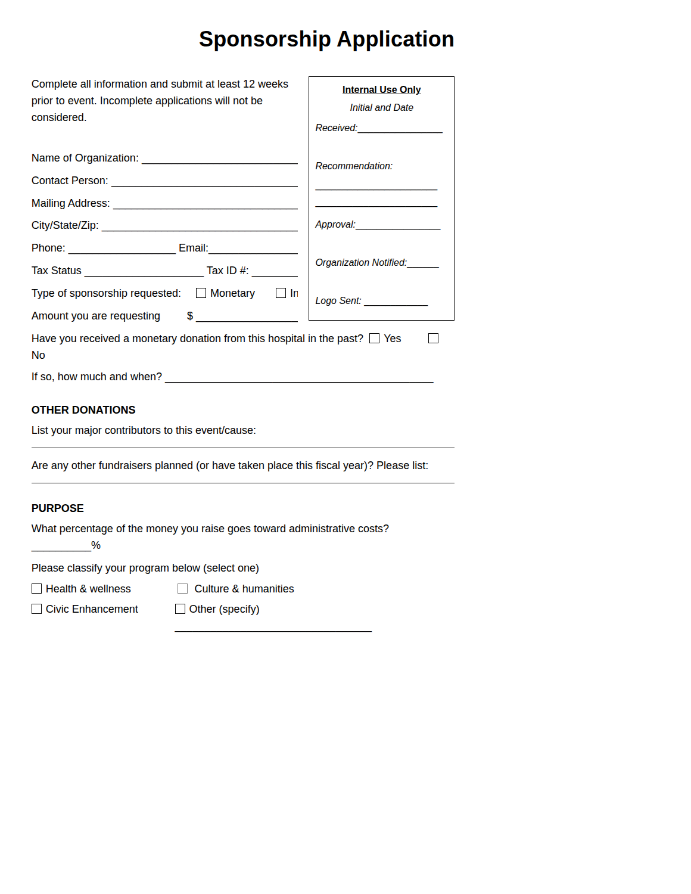Sponsorship Application
Complete all information and submit at least 12 weeks prior to event. Incomplete applications will not be considered.
Name of Organization: _______________________________________
Contact Person: ___________________________________________
Mailing Address: __________________________________________
City/State/Zip: ____________________________________________
Phone: __________________ Email:___________________________
Tax Status ____________________ Tax ID #: __________________
Type of sponsorship requested: Monetary In-Kind
Amount you are requesting $ __________________
Internal Use Only
Initial and Date
Received:________________
Recommendation:
_______________________
_______________________
Approval:________________
Organization Notified:______
Logo Sent: ____________
Have you received a monetary donation from this hospital in the past? Yes No
If so, how much and when? _____________________________________________
OTHER DONATIONS
List your major contributors to this event/cause:
Are any other fundraisers planned (or have taken place this fiscal year)? Please list:
PURPOSE
What percentage of the money you raise goes toward administrative costs? __________%
Please classify your program below (select one)
Health & wellness
Culture & humanities
Civic Enhancement
Other (specify) _________________________________